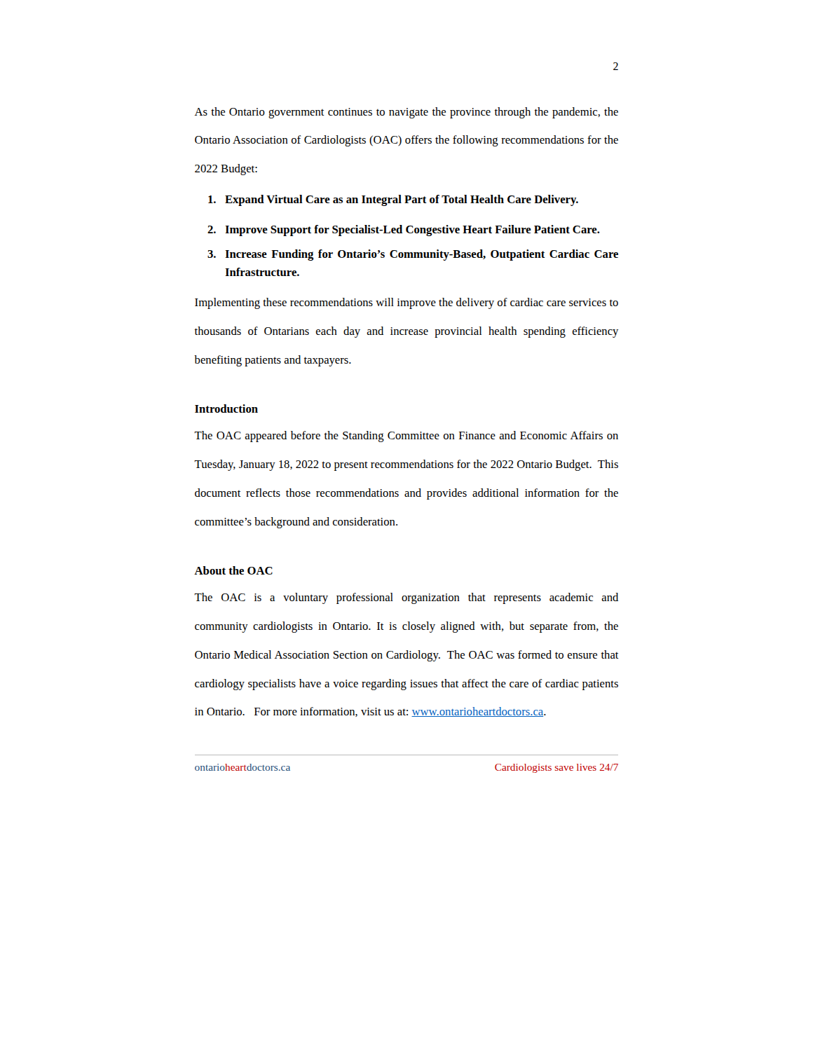2
As the Ontario government continues to navigate the province through the pandemic, the Ontario Association of Cardiologists (OAC) offers the following recommendations for the 2022 Budget:
Expand Virtual Care as an Integral Part of Total Health Care Delivery.
Improve Support for Specialist-Led Congestive Heart Failure Patient Care.
Increase Funding for Ontario’s Community-Based, Outpatient Cardiac Care Infrastructure.
Implementing these recommendations will improve the delivery of cardiac care services to thousands of Ontarians each day and increase provincial health spending efficiency benefiting patients and taxpayers.
Introduction
The OAC appeared before the Standing Committee on Finance and Economic Affairs on Tuesday, January 18, 2022 to present recommendations for the 2022 Ontario Budget. This document reflects those recommendations and provides additional information for the committee’s background and consideration.
About the OAC
The OAC is a voluntary professional organization that represents academic and community cardiologists in Ontario. It is closely aligned with, but separate from, the Ontario Medical Association Section on Cardiology. The OAC was formed to ensure that cardiology specialists have a voice regarding issues that affect the care of cardiac patients in Ontario. For more information, visit us at: www.ontarioheartdoctors.ca.
ontarioheartdoctors.ca
Cardiologists save lives 24/7